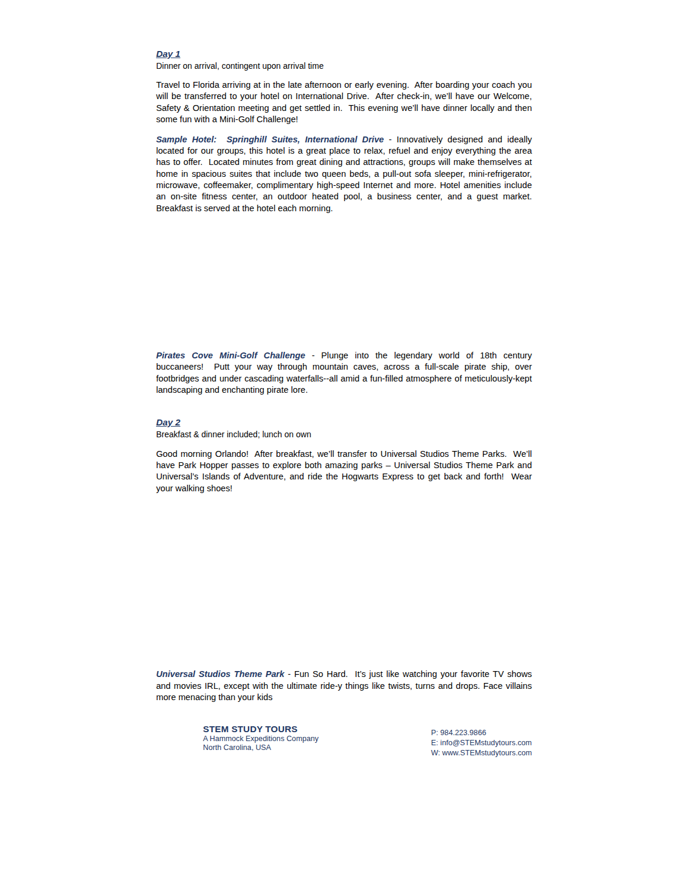Day 1
Dinner on arrival, contingent upon arrival time
Travel to Florida arriving at in the late afternoon or early evening. After boarding your coach you will be transferred to your hotel on International Drive. After check-in, we’ll have our Welcome, Safety & Orientation meeting and get settled in. This evening we’ll have dinner locally and then some fun with a Mini-Golf Challenge!
Sample Hotel: Springhill Suites, International Drive - Innovatively designed and ideally located for our groups, this hotel is a great place to relax, refuel and enjoy everything the area has to offer. Located minutes from great dining and attractions, groups will make themselves at home in spacious suites that include two queen beds, a pull-out sofa sleeper, mini-refrigerator, microwave, coffeemaker, complimentary high-speed Internet and more. Hotel amenities include an on-site fitness center, an outdoor heated pool, a business center, and a guest market. Breakfast is served at the hotel each morning.
Pirates Cove Mini-Golf Challenge - Plunge into the legendary world of 18th century buccaneers! Putt your way through mountain caves, across a full-scale pirate ship, over footbridges and under cascading waterfalls--all amid a fun-filled atmosphere of meticulously-kept landscaping and enchanting pirate lore.
Day 2
Breakfast & dinner included; lunch on own
Good morning Orlando! After breakfast, we’ll transfer to Universal Studios Theme Parks. We’ll have Park Hopper passes to explore both amazing parks – Universal Studios Theme Park and Universal’s Islands of Adventure, and ride the Hogwarts Express to get back and forth! Wear your walking shoes!
Universal Studios Theme Park - Fun So Hard. It’s just like watching your favorite TV shows and movies IRL, except with the ultimate ride-y things like twists, turns and drops. Face villains more menacing than your kids
STEM STUDY TOURS
A Hammock Expeditions Company
North Carolina, USA
P: 984.223.9866
E: info@STEMstudytours.com
W: www.STEMstudytours.com